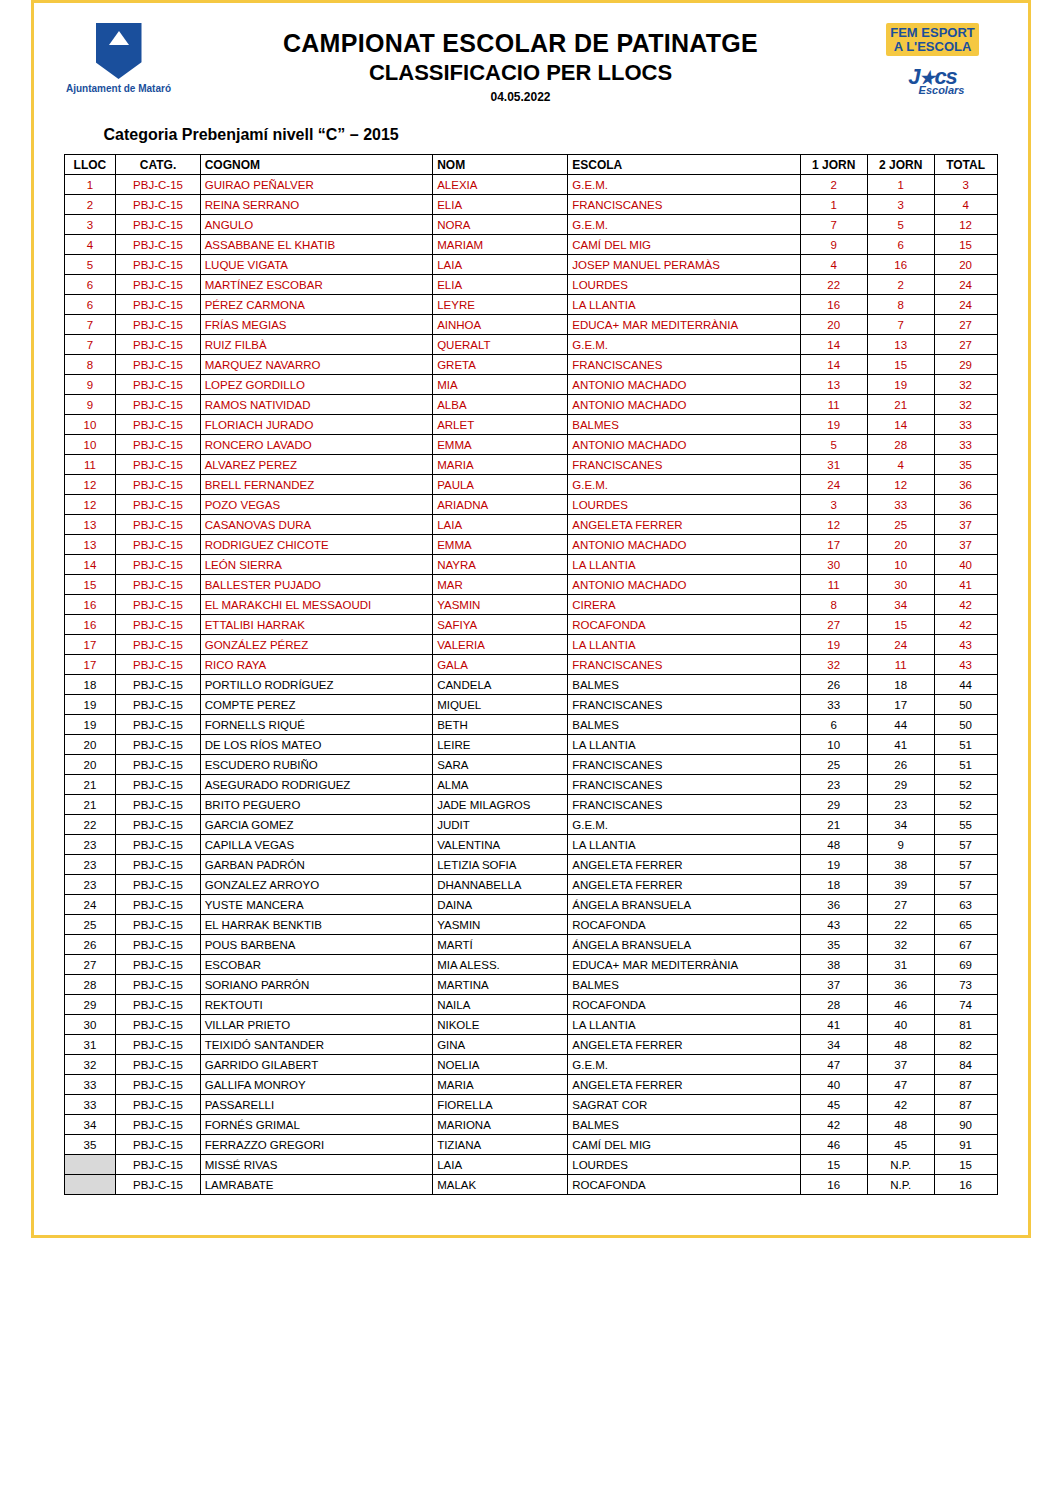Ajuntament de Mataró
CAMPIONAT ESCOLAR DE PATINATGE
CLASSIFICACIO PER LLOCS
04.05.2022
FEM ESPORT
A L'ESCOLA
J★csEscolars
Categoria Prebenjamí nivell “C” – 2015
| LLOC | CATG. | COGNOM | NOM | ESCOLA | 1 JORN | 2 JORN | TOTAL |
| --- | --- | --- | --- | --- | --- | --- | --- |
| 1 | PBJ-C-15 | GUIRAO PEÑALVER | ALEXIA | G.E.M. | 2 | 1 | 3 |
| 2 | PBJ-C-15 | REINA SERRANO | ELIA | FRANCISCANES | 1 | 3 | 4 |
| 3 | PBJ-C-15 | ANGULO | NORA | G.E.M. | 7 | 5 | 12 |
| 4 | PBJ-C-15 | ASSABBANE EL KHATIB | MARIAM | CAMÍ DEL MIG | 9 | 6 | 15 |
| 5 | PBJ-C-15 | LUQUE VIGATA | LAIA | JOSEP MANUEL PERAMÀS | 4 | 16 | 20 |
| 6 | PBJ-C-15 | MARTÍNEZ ESCOBAR | ELIA | LOURDES | 22 | 2 | 24 |
| 6 | PBJ-C-15 | PÉREZ CARMONA | LEYRE | LA LLANTIA | 16 | 8 | 24 |
| 7 | PBJ-C-15 | FRÍAS MEGIAS | AINHOA | EDUCA+ MAR MEDITERRÀNIA | 20 | 7 | 27 |
| 7 | PBJ-C-15 | RUIZ FILBÀ | QUERALT | G.E.M. | 14 | 13 | 27 |
| 8 | PBJ-C-15 | MARQUEZ NAVARRO | GRETA | FRANCISCANES | 14 | 15 | 29 |
| 9 | PBJ-C-15 | LOPEZ GORDILLO | MIA | ANTONIO MACHADO | 13 | 19 | 32 |
| 9 | PBJ-C-15 | RAMOS NATIVIDAD | ALBA | ANTONIO MACHADO | 11 | 21 | 32 |
| 10 | PBJ-C-15 | FLORIACH JURADO | ARLET | BALMES | 19 | 14 | 33 |
| 10 | PBJ-C-15 | RONCERO LAVADO | EMMA | ANTONIO MACHADO | 5 | 28 | 33 |
| 11 | PBJ-C-15 | ALVAREZ PEREZ | MARIA | FRANCISCANES | 31 | 4 | 35 |
| 12 | PBJ-C-15 | BRELL FERNANDEZ | PAULA | G.E.M. | 24 | 12 | 36 |
| 12 | PBJ-C-15 | POZO VEGAS | ARIADNA | LOURDES | 3 | 33 | 36 |
| 13 | PBJ-C-15 | CASANOVAS DURA | LAIA | ANGELETA FERRER | 12 | 25 | 37 |
| 13 | PBJ-C-15 | RODRIGUEZ CHICOTE | EMMA | ANTONIO MACHADO | 17 | 20 | 37 |
| 14 | PBJ-C-15 | LEÓN SIERRA | NAYRA | LA LLANTIA | 30 | 10 | 40 |
| 15 | PBJ-C-15 | BALLESTER PUJADO | MAR | ANTONIO MACHADO | 11 | 30 | 41 |
| 16 | PBJ-C-15 | EL MARAKCHI EL MESSAOUDI | YASMIN | CIRERA | 8 | 34 | 42 |
| 16 | PBJ-C-15 | ETTALIBI HARRAK | SAFIYA | ROCAFONDA | 27 | 15 | 42 |
| 17 | PBJ-C-15 | GONZÁLEZ PÉREZ | VALERIA | LA LLANTIA | 19 | 24 | 43 |
| 17 | PBJ-C-15 | RICO RAYA | GALA | FRANCISCANES | 32 | 11 | 43 |
| 18 | PBJ-C-15 | PORTILLO RODRÍGUEZ | CANDELA | BALMES | 26 | 18 | 44 |
| 19 | PBJ-C-15 | COMPTE PEREZ | MIQUEL | FRANCISCANES | 33 | 17 | 50 |
| 19 | PBJ-C-15 | FORNELLS RIQUÉ | BETH | BALMES | 6 | 44 | 50 |
| 20 | PBJ-C-15 | DE LOS RÍOS MATEO | LEIRE | LA LLANTIA | 10 | 41 | 51 |
| 20 | PBJ-C-15 | ESCUDERO RUBIÑO | SARA | FRANCISCANES | 25 | 26 | 51 |
| 21 | PBJ-C-15 | ASEGURADO RODRIGUEZ | ALMA | FRANCISCANES | 23 | 29 | 52 |
| 21 | PBJ-C-15 | BRITO PEGUERO | JADE MILAGROS | FRANCISCANES | 29 | 23 | 52 |
| 22 | PBJ-C-15 | GARCIA GOMEZ | JUDIT | G.E.M. | 21 | 34 | 55 |
| 23 | PBJ-C-15 | CAPILLA VEGAS | VALENTINA | LA LLANTIA | 48 | 9 | 57 |
| 23 | PBJ-C-15 | GARBAN PADRÓN | LETIZIA SOFIA | ANGELETA FERRER | 19 | 38 | 57 |
| 23 | PBJ-C-15 | GONZALEZ ARROYO | DHANNABELLA | ANGELETA FERRER | 18 | 39 | 57 |
| 24 | PBJ-C-15 | YUSTE MANCERA | DAINA | ÁNGELA BRANSUELA | 36 | 27 | 63 |
| 25 | PBJ-C-15 | EL HARRAK BENKTIB | YASMIN | ROCAFONDA | 43 | 22 | 65 |
| 26 | PBJ-C-15 | POUS BARBENA | MARTÍ | ÁNGELA BRANSUELA | 35 | 32 | 67 |
| 27 | PBJ-C-15 | ESCOBAR | MIA ALESS. | EDUCA+ MAR MEDITERRÀNIA | 38 | 31 | 69 |
| 28 | PBJ-C-15 | SORIANO PARRÓN | MARTINA | BALMES | 37 | 36 | 73 |
| 29 | PBJ-C-15 | REKTOUTI | NAILA | ROCAFONDA | 28 | 46 | 74 |
| 30 | PBJ-C-15 | VILLAR PRIETO | NIKOLE | LA LLANTIA | 41 | 40 | 81 |
| 31 | PBJ-C-15 | TEIXIDÓ SANTANDER | GINA | ANGELETA FERRER | 34 | 48 | 82 |
| 32 | PBJ-C-15 | GARRIDO GILABERT | NOELIA | G.E.M. | 47 | 37 | 84 |
| 33 | PBJ-C-15 | GALLIFA MONROY | MARIA | ANGELETA FERRER | 40 | 47 | 87 |
| 33 | PBJ-C-15 | PASSARELLI | FIORELLA | SAGRAT COR | 45 | 42 | 87 |
| 34 | PBJ-C-15 | FORNÉS GRIMAL | MARIONA | BALMES | 42 | 48 | 90 |
| 35 | PBJ-C-15 | FERRAZZO GREGORI | TIZIANA | CAMÍ DEL MIG | 46 | 45 | 91 |
| | PBJ-C-15 | MISSÉ RIVAS | LAIA | LOURDES | 15 | N.P. | 15 |
| | PBJ-C-15 | LAMRABATE | MALAK | ROCAFONDA | 16 | N.P. | 16 |